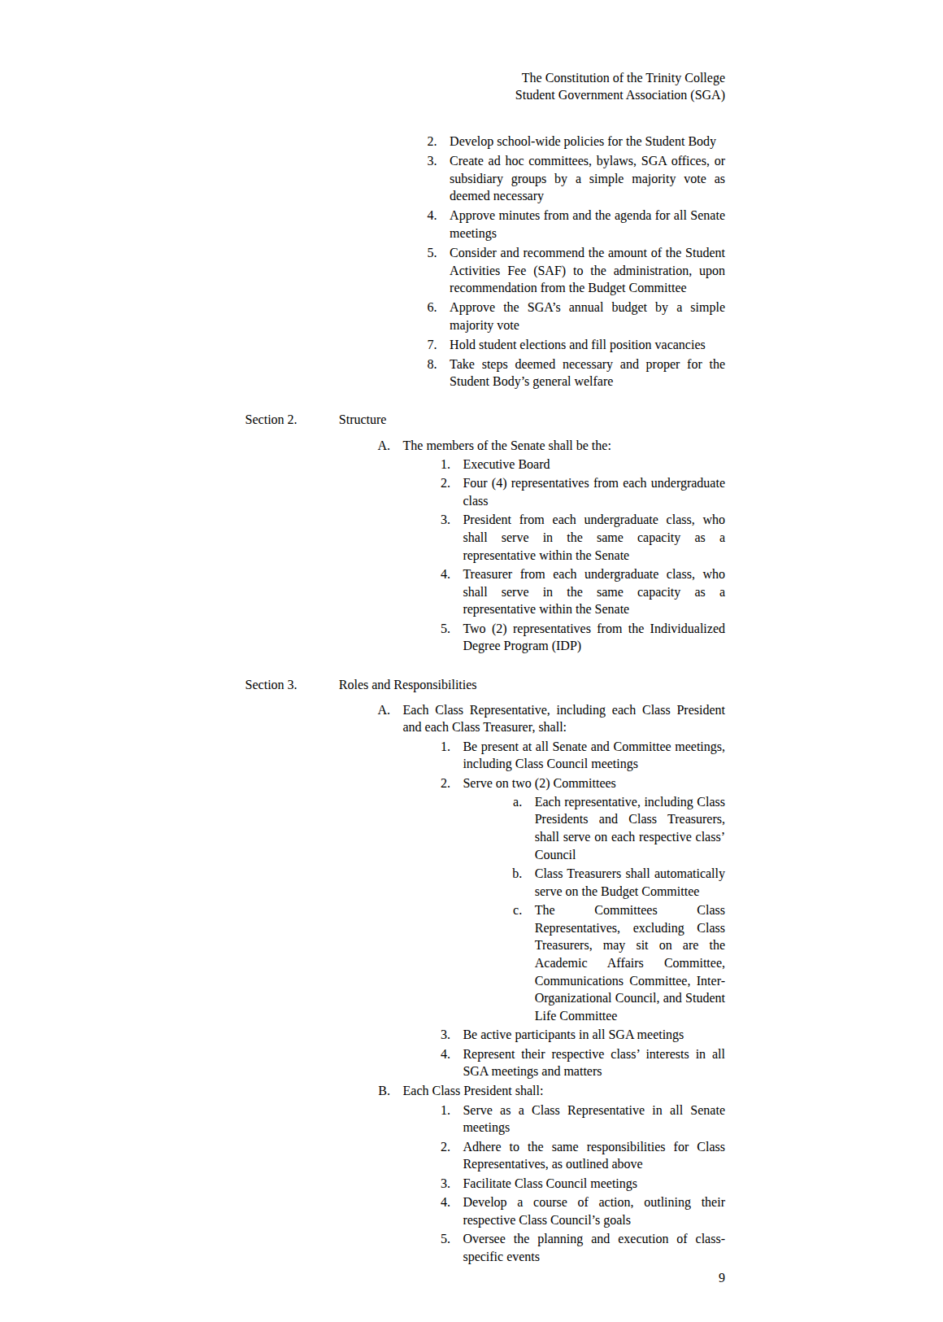The Constitution of the Trinity College
Student Government Association (SGA)
Develop school-wide policies for the Student Body
Create ad hoc committees, bylaws, SGA offices, or subsidiary groups by a simple majority vote as deemed necessary
Approve minutes from and the agenda for all Senate meetings
Consider and recommend the amount of the Student Activities Fee (SAF) to the administration, upon recommendation from the Budget Committee
Approve the SGA’s annual budget by a simple majority vote
Hold student elections and fill position vacancies
Take steps deemed necessary and proper for the Student Body’s general welfare
Section 2.
Structure
The members of the Senate shall be the:
Executive Board
Four (4) representatives from each undergraduate class
President from each undergraduate class, who shall serve in the same capacity as a representative within the Senate
Treasurer from each undergraduate class, who shall serve in the same capacity as a representative within the Senate
Two (2) representatives from the Individualized Degree Program (IDP)
Section 3.
Roles and Responsibilities
Each Class Representative, including each Class President and each Class Treasurer, shall:
Be present at all Senate and Committee meetings, including Class Council meetings
Serve on two (2) Committees
Each representative, including Class Presidents and Class Treasurers, shall serve on each respective class’ Council
Class Treasurers shall automatically serve on the Budget Committee
The Committees Class Representatives, excluding Class Treasurers, may sit on are the Academic Affairs Committee, Communications Committee, Inter-Organizational Council, and Student Life Committee
Be active participants in all SGA meetings
Represent their respective class’ interests in all SGA meetings and matters
Each Class President shall:
Serve as a Class Representative in all Senate meetings
Adhere to the same responsibilities for Class Representatives, as outlined above
Facilitate Class Council meetings
Develop a course of action, outlining their respective Class Council’s goals
Oversee the planning and execution of class-specific events
9